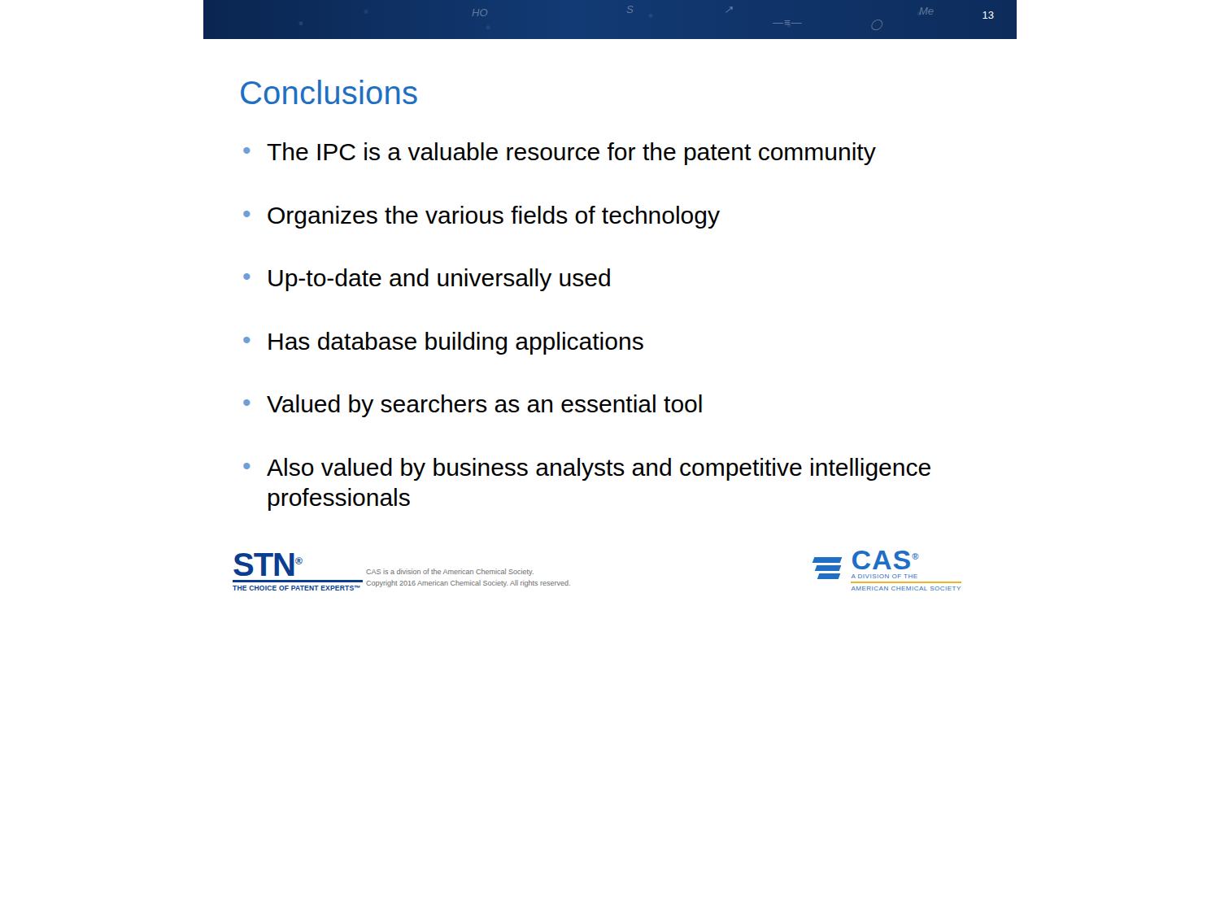HO S ↗ —≡— ◯ Me
13
Conclusions
The IPC is a valuable resource for the patent community
Organizes the various fields of technology
Up-to-date and universally used
Has database building applications
Valued by searchers as an essential tool
Also valued by business analysts and competitive intelligence professionals
STN®
THE CHOICE OF PATENT EXPERTS™
CAS is a division of the American Chemical Society.
Copyright 2016 American Chemical Society. All rights reserved.
CAS®
A DIVISION OF THE
AMERICAN CHEMICAL SOCIETY